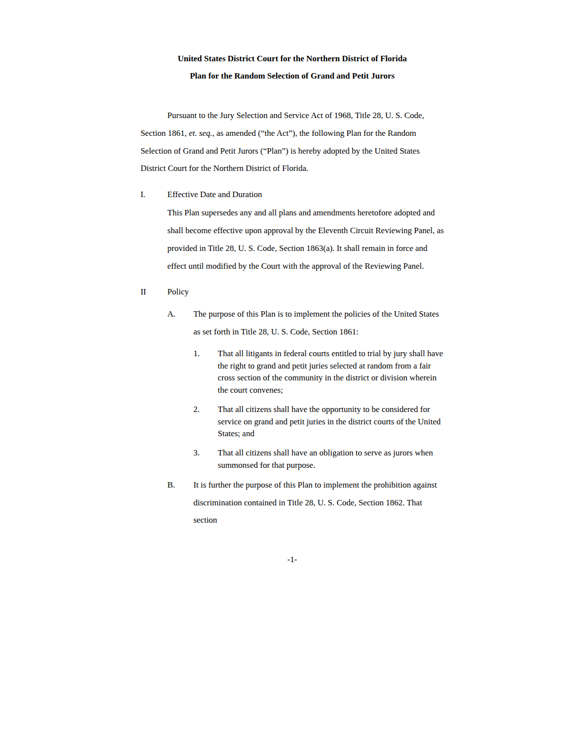United States District Court for the Northern District of Florida Plan for the Random Selection of Grand and Petit Jurors
Pursuant to the Jury Selection and Service Act of 1968, Title 28, U. S. Code, Section 1861, et. seq., as amended (“the Act”), the following Plan for the Random Selection of Grand and Petit Jurors (“Plan”) is hereby adopted by the United States District Court for the Northern District of Florida.
I. Effective Date and Duration
This Plan supersedes any and all plans and amendments heretofore adopted and shall become effective upon approval by the Eleventh Circuit Reviewing Panel, as provided in Title 28, U. S. Code, Section 1863(a). It shall remain in force and effect until modified by the Court with the approval of the Reviewing Panel.
II Policy
A.
The purpose of this Plan is to implement the policies of the United States as set forth in Title 28, U. S. Code, Section 1861:
1. That all litigants in federal courts entitled to trial by jury shall have the right to grand and petit juries selected at random from a fair cross section of the community in the district or division wherein the court convenes;
2. That all citizens shall have the opportunity to be considered for service on grand and petit juries in the district courts of the United States; and
3. That all citizens shall have an obligation to serve as jurors when summonsed for that purpose.
B.
It is further the purpose of this Plan to implement the prohibition against discrimination contained in Title 28, U. S. Code, Section 1862. That section
-1-